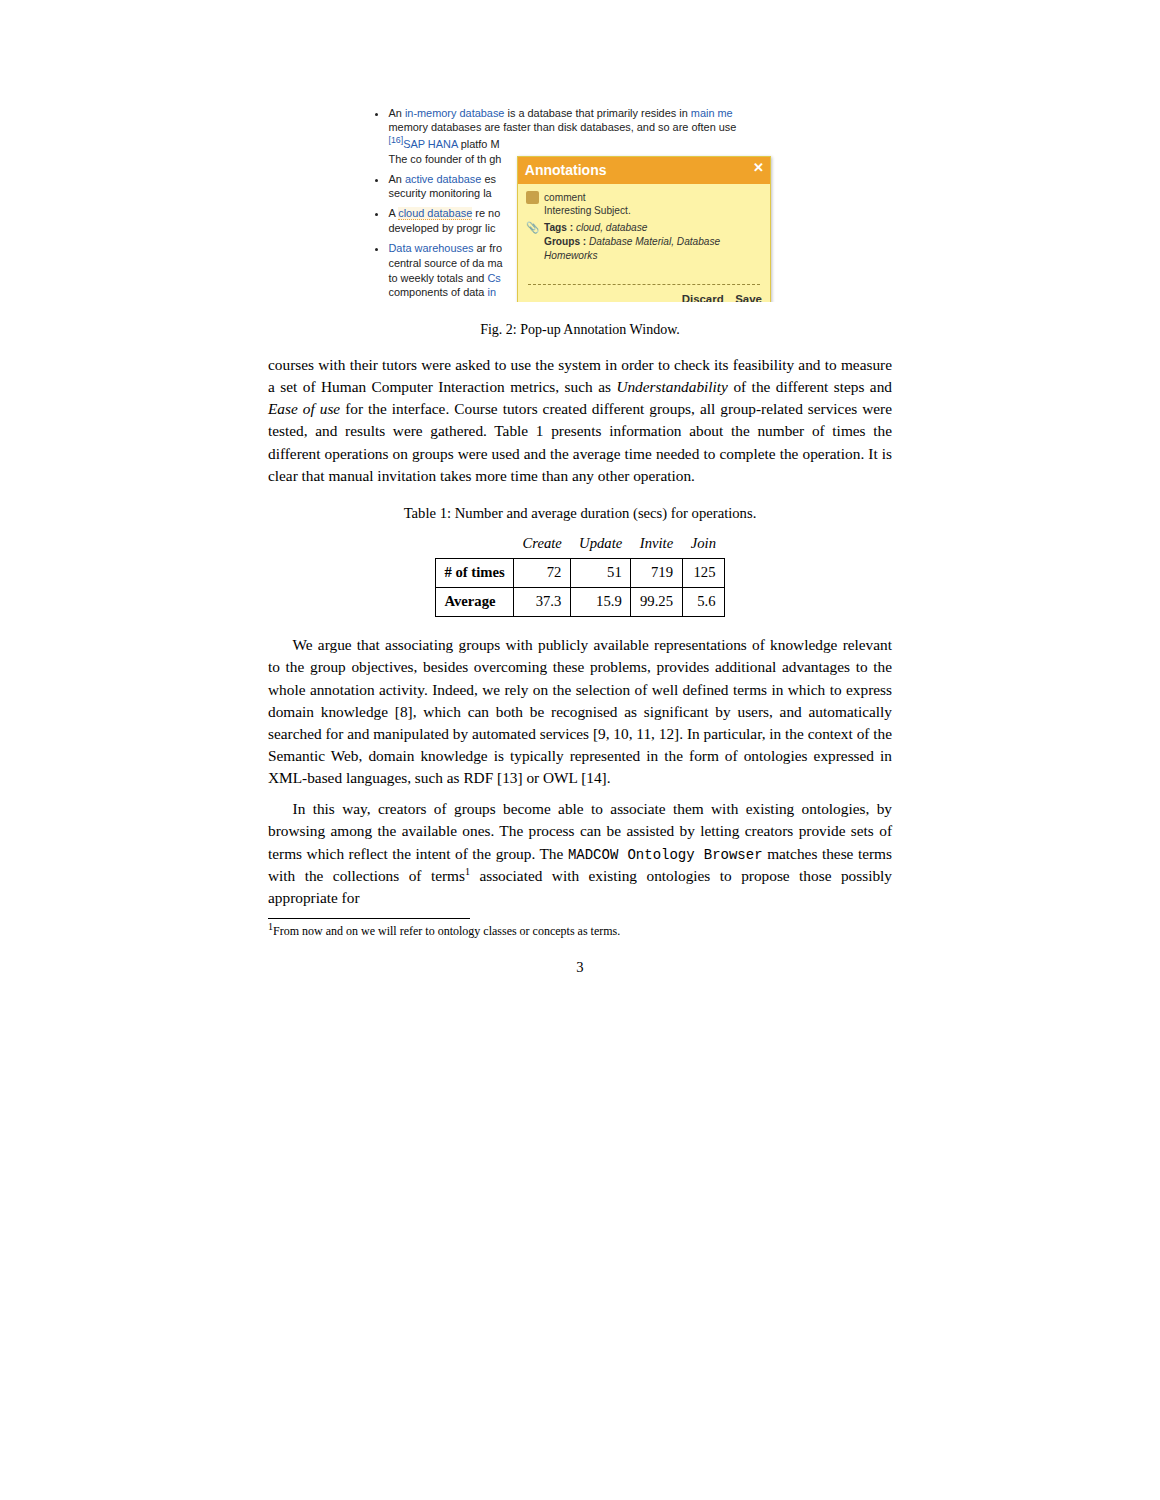An in-memory database is a database that primarily resides in main me
memory databases are faster than disk databases, and so are often use
[16] SAP HANA platfo M
The co founder of th gh
An active database es
security monitoring la
A cloud database re no
developed by progr lic
Data warehouses ar fro
central source of da ma
to weekly totals and Cs
components of data in
further use
Annotations✕
comment
Interesting Subject.
📎
Tags : cloud, database
Groups : Database Material, Database Homeworks
Discard Save
Fig. 2: Pop-up Annotation Window.
courses with their tutors were asked to use the system in order to check its feasibility and to measure a set of Human Computer Interaction metrics, such as Understandability of the different steps and Ease of use for the interface. Course tutors created different groups, all group-related services were tested, and results were gathered. Table 1 presents information about the number of times the different operations on groups were used and the average time needed to complete the operation. It is clear that manual invitation takes more time than any other operation.
Table 1: Number and average duration (secs) for operations.
| | Create | Update | Invite | Join |
| --- | --- | --- | --- | --- |
| # of times | 72 | 51 | 719 | 125 |
| Average | 37.3 | 15.9 | 99.25 | 5.6 |
We argue that associating groups with publicly available representations of knowledge relevant to the group objectives, besides overcoming these problems, provides additional advantages to the whole annotation activity. Indeed, we rely on the selection of well defined terms in which to express domain knowledge [8], which can both be recognised as significant by users, and automatically searched for and manipulated by automated services [9, 10, 11, 12]. In particular, in the context of the Semantic Web, domain knowledge is typically represented in the form of ontologies expressed in XML-based languages, such as RDF [13] or OWL [14].
In this way, creators of groups become able to associate them with existing ontologies, by browsing among the available ones. The process can be assisted by letting creators provide sets of terms which reflect the intent of the group. The MADCOW Ontology Browser matches these terms with the collections of terms1 associated with existing ontologies to propose those possibly appropriate for
1From now and on we will refer to ontology classes or concepts as terms.
3